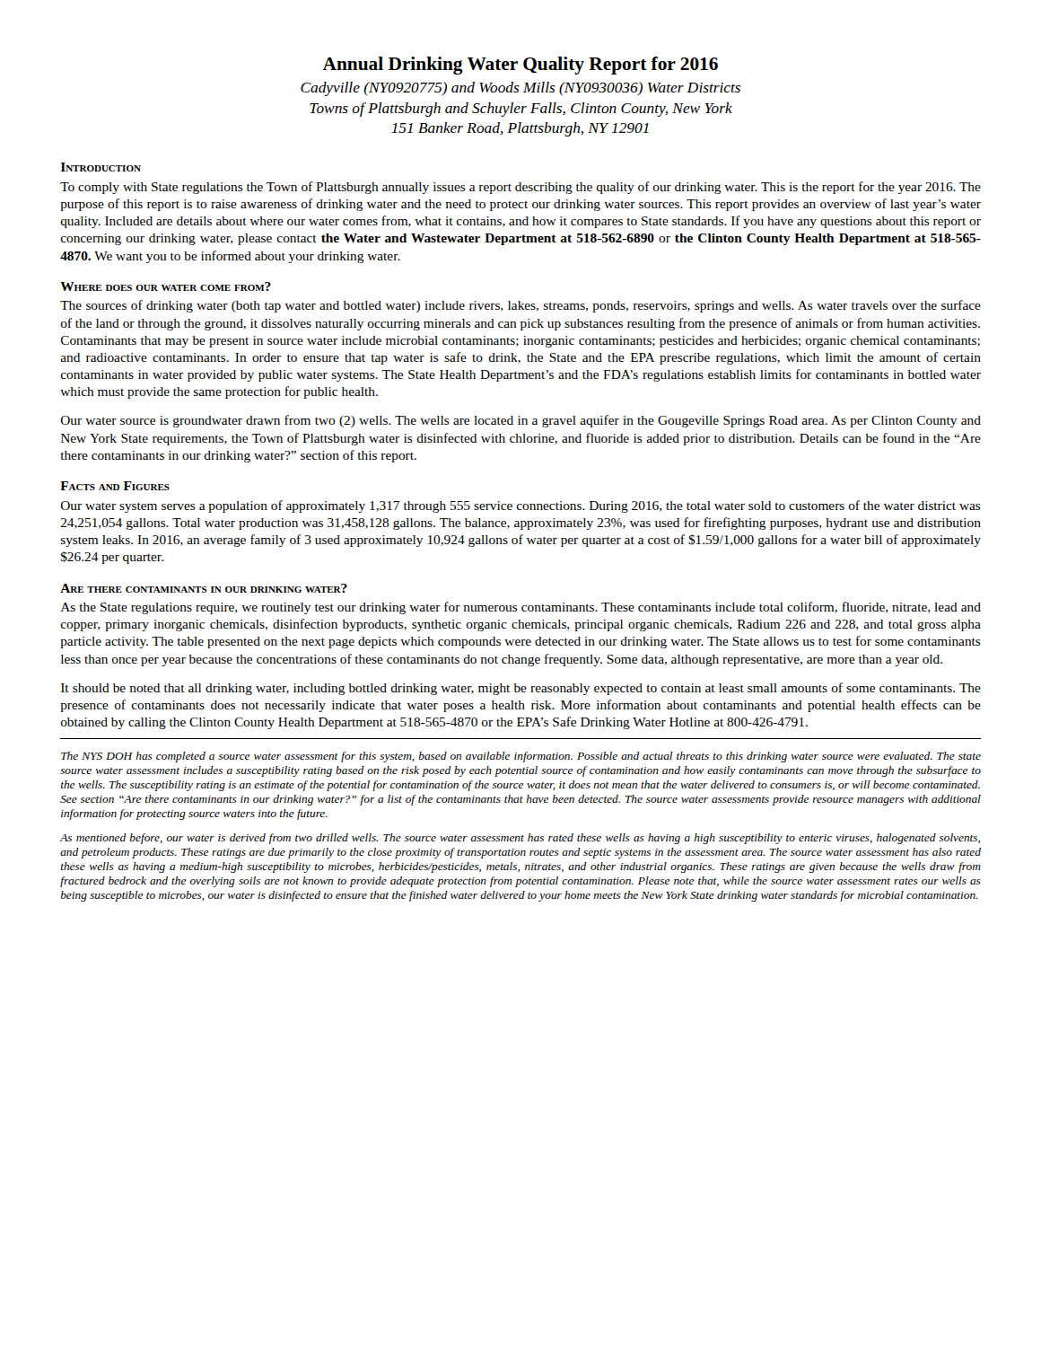Annual Drinking Water Quality Report for 2016
Cadyville (NY0920775) and Woods Mills (NY0930036) Water Districts
Towns of Plattsburgh and Schuyler Falls, Clinton County, New York
151 Banker Road, Plattsburgh, NY 12901
Introduction
To comply with State regulations the Town of Plattsburgh annually issues a report describing the quality of our drinking water. This is the report for the year 2016. The purpose of this report is to raise awareness of drinking water and the need to protect our drinking water sources. This report provides an overview of last year’s water quality. Included are details about where our water comes from, what it contains, and how it compares to State standards. If you have any questions about this report or concerning our drinking water, please contact the Water and Wastewater Department at 518-562-6890 or the Clinton County Health Department at 518-565-4870. We want you to be informed about your drinking water.
Where does our water come from?
The sources of drinking water (both tap water and bottled water) include rivers, lakes, streams, ponds, reservoirs, springs and wells. As water travels over the surface of the land or through the ground, it dissolves naturally occurring minerals and can pick up substances resulting from the presence of animals or from human activities. Contaminants that may be present in source water include microbial contaminants; inorganic contaminants; pesticides and herbicides; organic chemical contaminants; and radioactive contaminants. In order to ensure that tap water is safe to drink, the State and the EPA prescribe regulations, which limit the amount of certain contaminants in water provided by public water systems. The State Health Department’s and the FDA’s regulations establish limits for contaminants in bottled water which must provide the same protection for public health.
Our water source is groundwater drawn from two (2) wells. The wells are located in a gravel aquifer in the Gougeville Springs Road area. As per Clinton County and New York State requirements, the Town of Plattsburgh water is disinfected with chlorine, and fluoride is added prior to distribution. Details can be found in the “Are there contaminants in our drinking water?” section of this report.
Facts and Figures
Our water system serves a population of approximately 1,317 through 555 service connections. During 2016, the total water sold to customers of the water district was 24,251,054 gallons. Total water production was 31,458,128 gallons. The balance, approximately 23%, was used for firefighting purposes, hydrant use and distribution system leaks. In 2016, an average family of 3 used approximately 10,924 gallons of water per quarter at a cost of $1.59/1,000 gallons for a water bill of approximately $26.24 per quarter.
Are there contaminants in our drinking water?
As the State regulations require, we routinely test our drinking water for numerous contaminants. These contaminants include total coliform, fluoride, nitrate, lead and copper, primary inorganic chemicals, disinfection byproducts, synthetic organic chemicals, principal organic chemicals, Radium 226 and 228, and total gross alpha particle activity. The table presented on the next page depicts which compounds were detected in our drinking water. The State allows us to test for some contaminants less than once per year because the concentrations of these contaminants do not change frequently. Some data, although representative, are more than a year old.
It should be noted that all drinking water, including bottled drinking water, might be reasonably expected to contain at least small amounts of some contaminants. The presence of contaminants does not necessarily indicate that water poses a health risk. More information about contaminants and potential health effects can be obtained by calling the Clinton County Health Department at 518-565-4870 or the EPA’s Safe Drinking Water Hotline at 800-426-4791.
The NYS DOH has completed a source water assessment for this system, based on available information. Possible and actual threats to this drinking water source were evaluated. The state source water assessment includes a susceptibility rating based on the risk posed by each potential source of contamination and how easily contaminants can move through the subsurface to the wells. The susceptibility rating is an estimate of the potential for contamination of the source water, it does not mean that the water delivered to consumers is, or will become contaminated. See section “Are there contaminants in our drinking water?” for a list of the contaminants that have been detected. The source water assessments provide resource managers with additional information for protecting source waters into the future.
As mentioned before, our water is derived from two drilled wells. The source water assessment has rated these wells as having a high susceptibility to enteric viruses, halogenated solvents, and petroleum products. These ratings are due primarily to the close proximity of transportation routes and septic systems in the assessment area. The source water assessment has also rated these wells as having a medium-high susceptibility to microbes, herbicides/pesticides, metals, nitrates, and other industrial organics. These ratings are given because the wells draw from fractured bedrock and the overlying soils are not known to provide adequate protection from potential contamination. Please note that, while the source water assessment rates our wells as being susceptible to microbes, our water is disinfected to ensure that the finished water delivered to your home meets the New York State drinking water standards for microbial contamination.